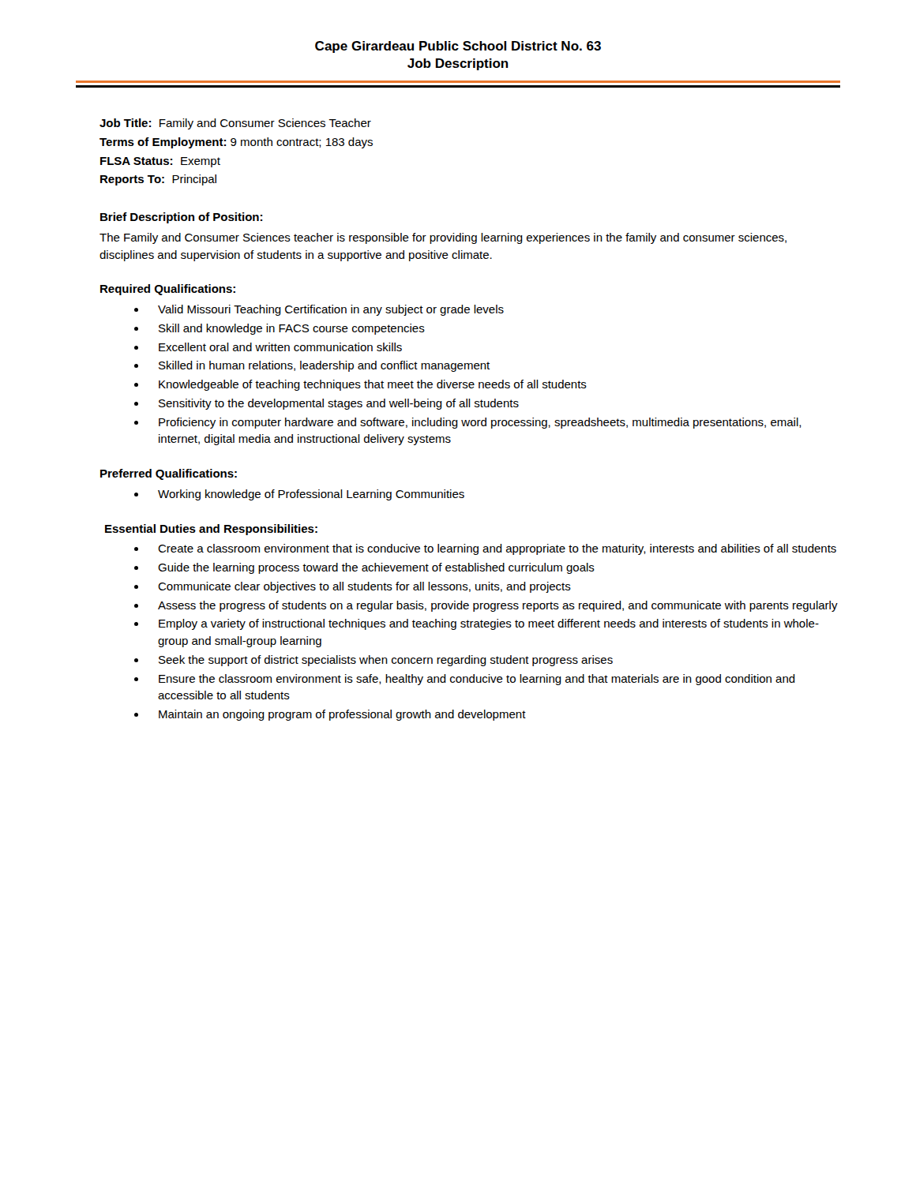Cape Girardeau Public School District No. 63
Job Description
Job Title: Family and Consumer Sciences Teacher
Terms of Employment: 9 month contract; 183 days
FLSA Status: Exempt
Reports To: Principal
Brief Description of Position:
The Family and Consumer Sciences teacher is responsible for providing learning experiences in the family and consumer sciences, disciplines and supervision of students in a supportive and positive climate.
Required Qualifications:
Valid Missouri Teaching Certification in any subject or grade levels
Skill and knowledge in FACS course competencies
Excellent oral and written communication skills
Skilled in human relations, leadership and conflict management
Knowledgeable of teaching techniques that meet the diverse needs of all students
Sensitivity to the developmental stages and well-being of all students
Proficiency in computer hardware and software, including word processing, spreadsheets, multimedia presentations, email, internet, digital media and instructional delivery systems
Preferred Qualifications:
Working knowledge of Professional Learning Communities
Essential Duties and Responsibilities:
Create a classroom environment that is conducive to learning and appropriate to the maturity, interests and abilities of all students
Guide the learning process toward the achievement of established curriculum goals
Communicate clear objectives to all students for all lessons, units, and projects
Assess the progress of students on a regular basis, provide progress reports as required, and communicate with parents regularly
Employ a variety of instructional techniques and teaching strategies to meet different needs and interests of students in whole-group and small-group learning
Seek the support of district specialists when concern regarding student progress arises
Ensure the classroom environment is safe, healthy and conducive to learning and that materials are in good condition and accessible to all students
Maintain an ongoing program of professional growth and development